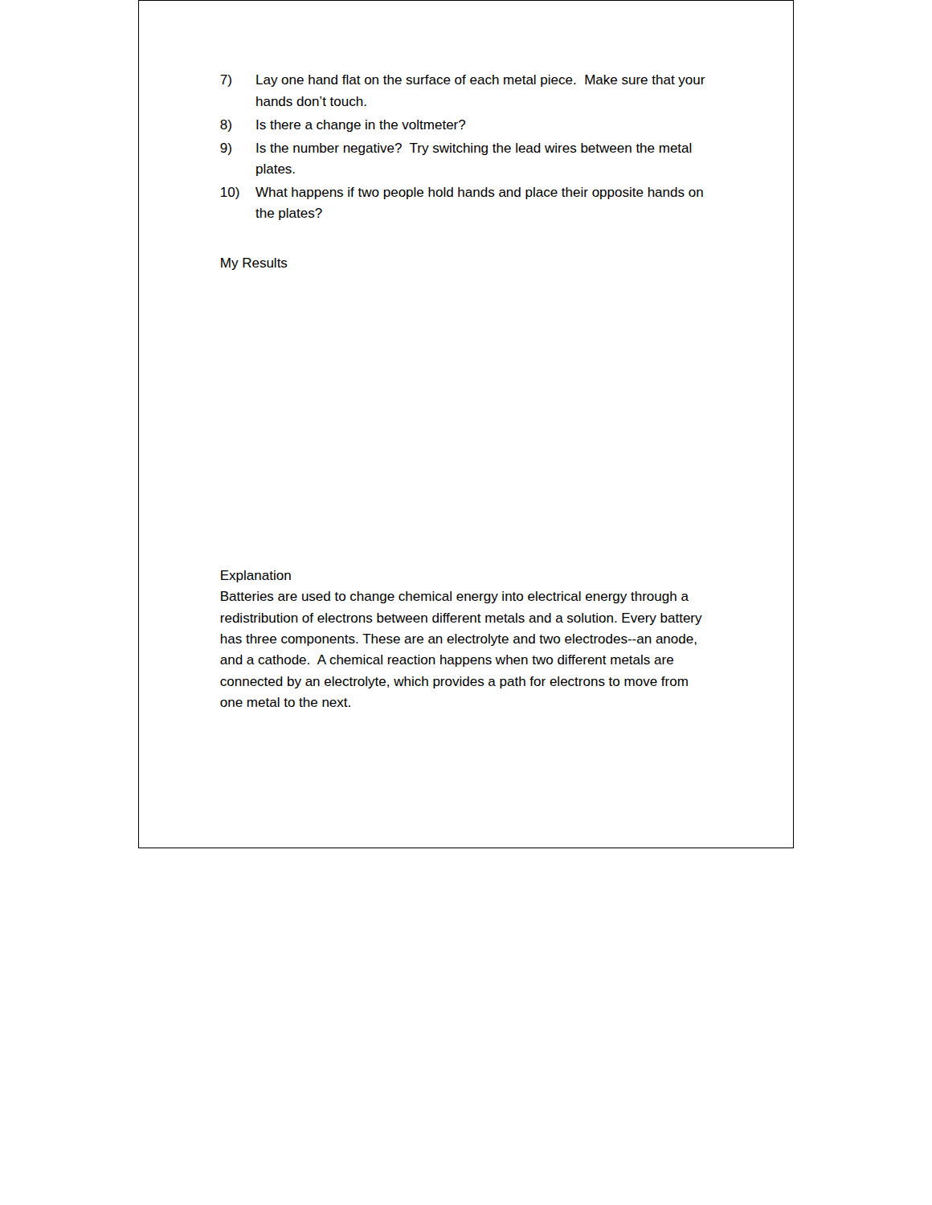7) Lay one hand flat on the surface of each metal piece. Make sure that your hands don’t touch.
8) Is there a change in the voltmeter?
9) Is the number negative? Try switching the lead wires between the metal plates.
10) What happens if two people hold hands and place their opposite hands on the plates?
My Results
Explanation
Batteries are used to change chemical energy into electrical energy through a redistribution of electrons between different metals and a solution. Every battery has three components. These are an electrolyte and two electrodes--an anode, and a cathode. A chemical reaction happens when two different metals are connected by an electrolyte, which provides a path for electrons to move from one metal to the next.